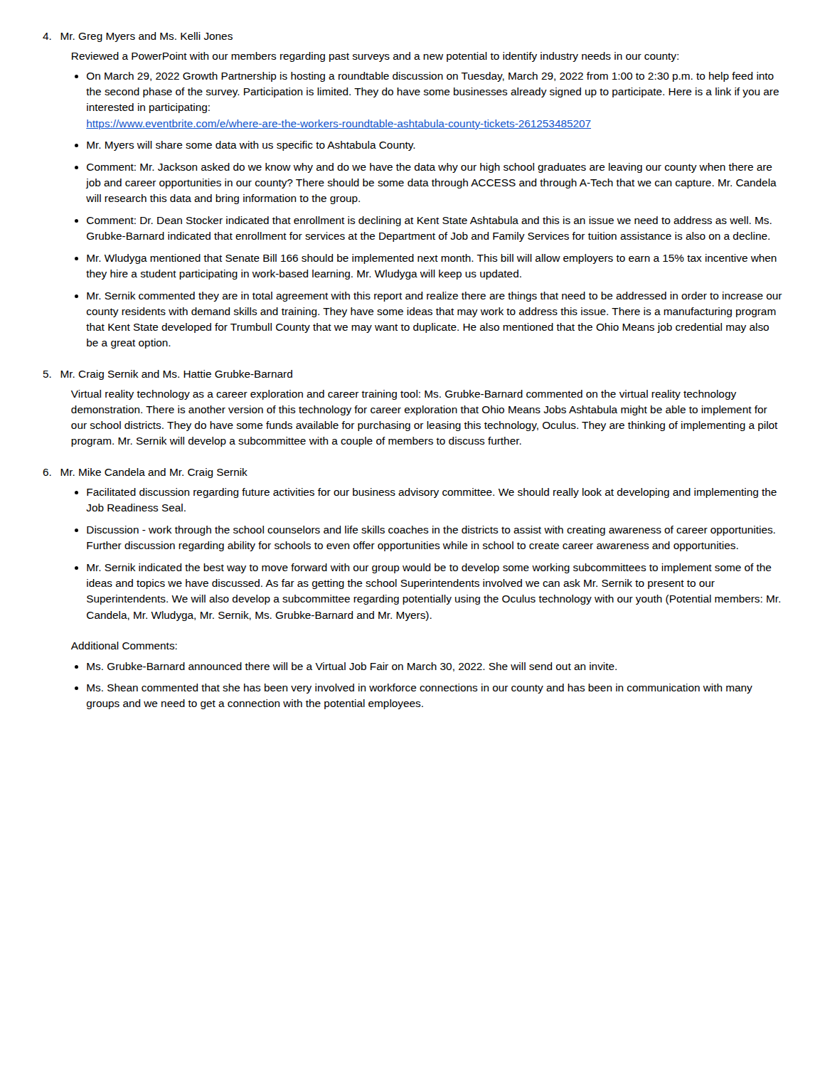4. Mr. Greg Myers and Ms. Kelli Jones
Reviewed a PowerPoint with our members regarding past surveys and a new potential to identify industry needs in our county:
On March 29, 2022 Growth Partnership is hosting a roundtable discussion on Tuesday, March 29, 2022 from 1:00 to 2:30 p.m. to help feed into the second phase of the survey. Participation is limited. They do have some businesses already signed up to participate. Here is a link if you are interested in participating:
https://www.eventbrite.com/e/where-are-the-workers-roundtable-ashtabula-county-tickets-261253485207
Mr. Myers will share some data with us specific to Ashtabula County.
Comment: Mr. Jackson asked do we know why and do we have the data why our high school graduates are leaving our county when there are job and career opportunities in our county? There should be some data through ACCESS and through A-Tech that we can capture. Mr. Candela will research this data and bring information to the group.
Comment: Dr. Dean Stocker indicated that enrollment is declining at Kent State Ashtabula and this is an issue we need to address as well. Ms. Grubke-Barnard indicated that enrollment for services at the Department of Job and Family Services for tuition assistance is also on a decline.
Mr. Wludyga mentioned that Senate Bill 166 should be implemented next month. This bill will allow employers to earn a 15% tax incentive when they hire a student participating in work-based learning. Mr. Wludyga will keep us updated.
Mr. Sernik commented they are in total agreement with this report and realize there are things that need to be addressed in order to increase our county residents with demand skills and training. They have some ideas that may work to address this issue. There is a manufacturing program that Kent State developed for Trumbull County that we may want to duplicate. He also mentioned that the Ohio Means job credential may also be a great option.
5. Mr. Craig Sernik and Ms. Hattie Grubke-Barnard
Virtual reality technology as a career exploration and career training tool: Ms. Grubke-Barnard commented on the virtual reality technology demonstration. There is another version of this technology for career exploration that Ohio Means Jobs Ashtabula might be able to implement for our school districts. They do have some funds available for purchasing or leasing this technology, Oculus. They are thinking of implementing a pilot program. Mr. Sernik will develop a subcommittee with a couple of members to discuss further.
6. Mr. Mike Candela and Mr. Craig Sernik
Facilitated discussion regarding future activities for our business advisory committee. We should really look at developing and implementing the Job Readiness Seal.
Discussion - work through the school counselors and life skills coaches in the districts to assist with creating awareness of career opportunities. Further discussion regarding ability for schools to even offer opportunities while in school to create career awareness and opportunities.
Mr. Sernik indicated the best way to move forward with our group would be to develop some working subcommittees to implement some of the ideas and topics we have discussed. As far as getting the school Superintendents involved we can ask Mr. Sernik to present to our Superintendents. We will also develop a subcommittee regarding potentially using the Oculus technology with our youth (Potential members: Mr. Candela, Mr. Wludyga, Mr. Sernik, Ms. Grubke-Barnard and Mr. Myers).
Additional Comments:
Ms. Grubke-Barnard announced there will be a Virtual Job Fair on March 30, 2022. She will send out an invite.
Ms. Shean commented that she has been very involved in workforce connections in our county and has been in communication with many groups and we need to get a connection with the potential employees.